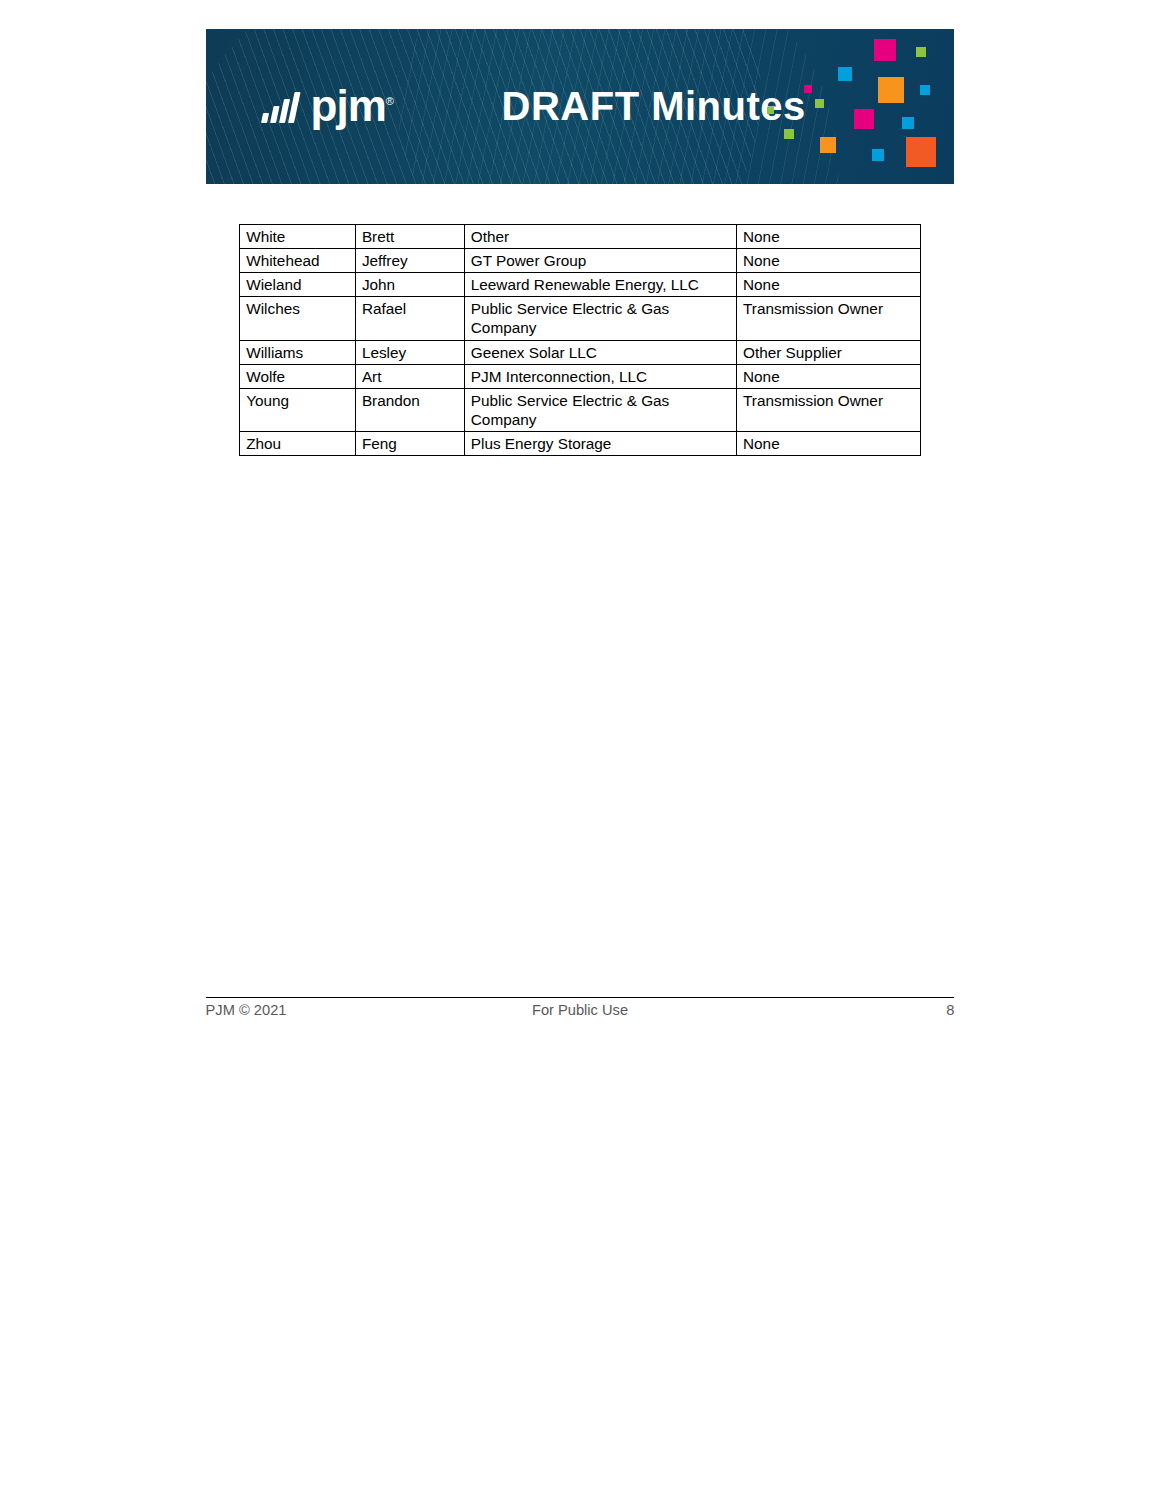pjm®
DRAFT Minutes
| White | Brett | Other | None |
| Whitehead | Jeffrey | GT Power Group | None |
| Wieland | John | Leeward Renewable Energy, LLC | None |
| Wilches | Rafael | Public Service Electric & Gas Company | Transmission Owner |
| Williams | Lesley | Geenex Solar LLC | Other Supplier |
| Wolfe | Art | PJM Interconnection, LLC | None |
| Young | Brandon | Public Service Electric & Gas Company | Transmission Owner |
| Zhou | Feng | Plus Energy Storage | None |
PJM © 2021
For Public Use
8